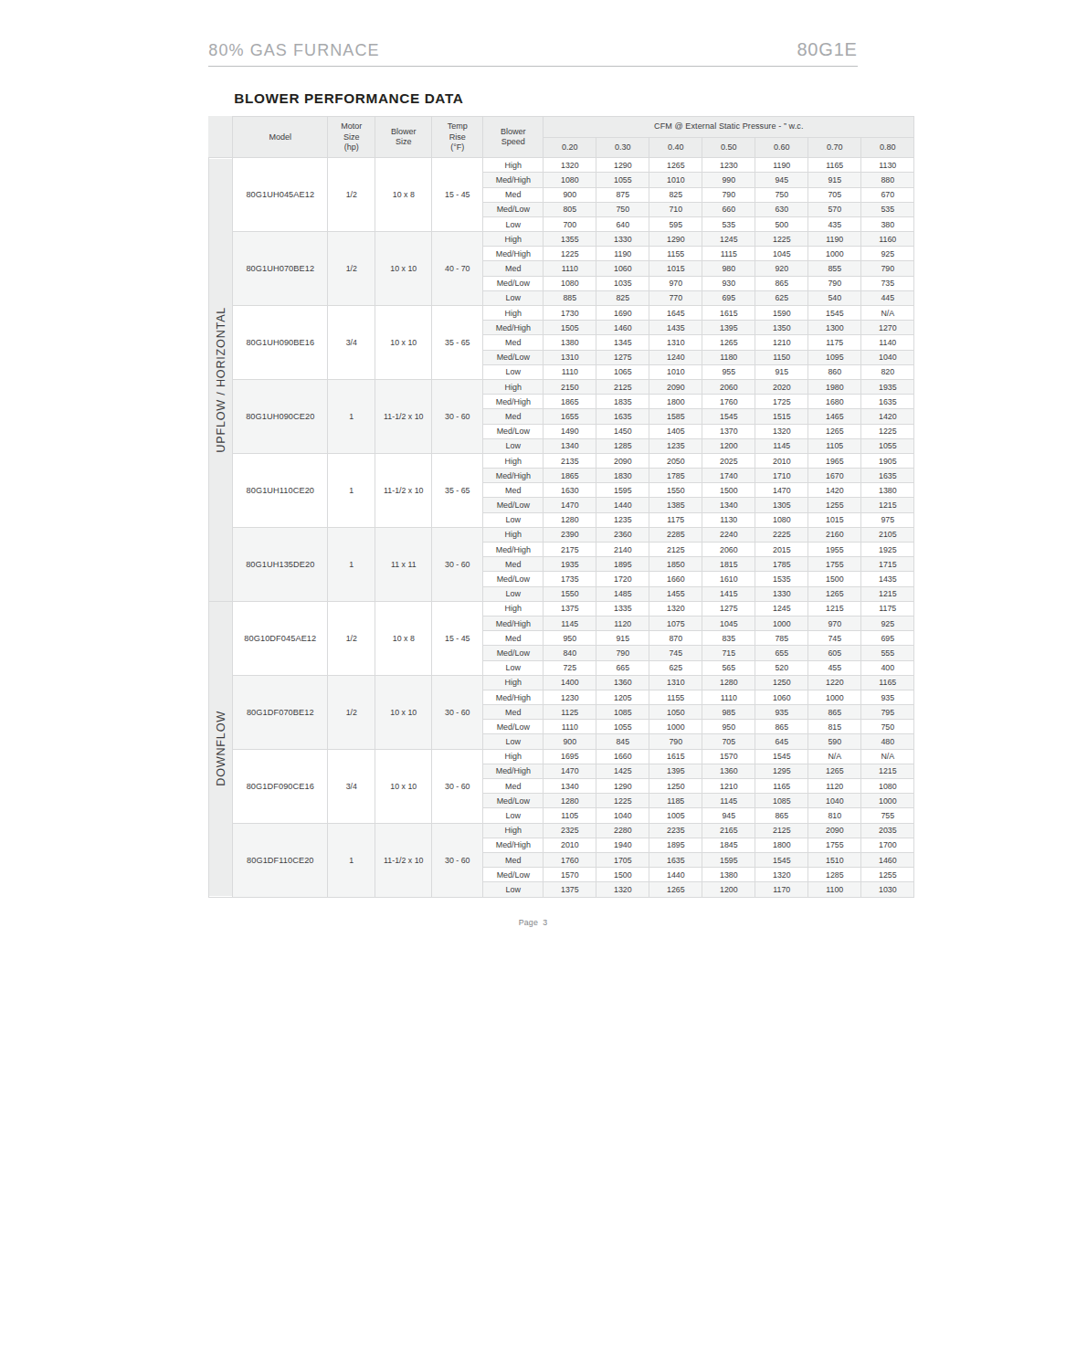80% GAS FURNACE
80G1E
BLOWER PERFORMANCE DATA
| | Model | Motor Size (hp) | Blower Size | Temp Rise (°F) | Blower Speed | CFM @ External Static Pressure - ” w.c. |
| --- | --- | --- | --- | --- | --- | --- |
| 0.20 | 0.30 | 0.40 | 0.50 | 0.60 | 0.70 | 0.80 |
| UPFLOW / HORIZONTAL | 80G1UH045AE12 | 1/2 | 10 x 8 | 15 - 45 | High | 1320 | 1290 | 1265 | 1230 | 1190 | 1165 | 1130 |
| Med/High | 1080 | 1055 | 1010 | 990 | 945 | 915 | 880 |
| Med | 900 | 875 | 825 | 790 | 750 | 705 | 670 |
| Med/Low | 805 | 750 | 710 | 660 | 630 | 570 | 535 |
| Low | 700 | 640 | 595 | 535 | 500 | 435 | 380 |
| 80G1UH070BE12 | 1/2 | 10 x 10 | 40 - 70 | High | 1355 | 1330 | 1290 | 1245 | 1225 | 1190 | 1160 |
| Med/High | 1225 | 1190 | 1155 | 1115 | 1045 | 1000 | 925 |
| Med | 1110 | 1060 | 1015 | 980 | 920 | 855 | 790 |
| Med/Low | 1080 | 1035 | 970 | 930 | 865 | 790 | 735 |
| Low | 885 | 825 | 770 | 695 | 625 | 540 | 445 |
| 80G1UH090BE16 | 3/4 | 10 x 10 | 35 - 65 | High | 1730 | 1690 | 1645 | 1615 | 1590 | 1545 | N/A |
| Med/High | 1505 | 1460 | 1435 | 1395 | 1350 | 1300 | 1270 |
| Med | 1380 | 1345 | 1310 | 1265 | 1210 | 1175 | 1140 |
| Med/Low | 1310 | 1275 | 1240 | 1180 | 1150 | 1095 | 1040 |
| Low | 1110 | 1065 | 1010 | 955 | 915 | 860 | 820 |
| 80G1UH090CE20 | 1 | 11-1/2 x 10 | 30 - 60 | High | 2150 | 2125 | 2090 | 2060 | 2020 | 1980 | 1935 |
| Med/High | 1865 | 1835 | 1800 | 1760 | 1725 | 1680 | 1635 |
| Med | 1655 | 1635 | 1585 | 1545 | 1515 | 1465 | 1420 |
| Med/Low | 1490 | 1450 | 1405 | 1370 | 1320 | 1265 | 1225 |
| Low | 1340 | 1285 | 1235 | 1200 | 1145 | 1105 | 1055 |
| 80G1UH110CE20 | 1 | 11-1/2 x 10 | 35 - 65 | High | 2135 | 2090 | 2050 | 2025 | 2010 | 1965 | 1905 |
| Med/High | 1865 | 1830 | 1785 | 1740 | 1710 | 1670 | 1635 |
| Med | 1630 | 1595 | 1550 | 1500 | 1470 | 1420 | 1380 |
| Med/Low | 1470 | 1440 | 1385 | 1340 | 1305 | 1255 | 1215 |
| Low | 1280 | 1235 | 1175 | 1130 | 1080 | 1015 | 975 |
| 80G1UH135DE20 | 1 | 11 x 11 | 30 - 60 | High | 2390 | 2360 | 2285 | 2240 | 2225 | 2160 | 2105 |
| Med/High | 2175 | 2140 | 2125 | 2060 | 2015 | 1955 | 1925 |
| Med | 1935 | 1895 | 1850 | 1815 | 1785 | 1755 | 1715 |
| Med/Low | 1735 | 1720 | 1660 | 1610 | 1535 | 1500 | 1435 |
| Low | 1550 | 1485 | 1455 | 1415 | 1330 | 1265 | 1215 |
| DOWNFLOW | 80G10DF045AE12 | 1/2 | 10 x 8 | 15 - 45 | High | 1375 | 1335 | 1320 | 1275 | 1245 | 1215 | 1175 |
| Med/High | 1145 | 1120 | 1075 | 1045 | 1000 | 970 | 925 |
| Med | 950 | 915 | 870 | 835 | 785 | 745 | 695 |
| Med/Low | 840 | 790 | 745 | 715 | 655 | 605 | 555 |
| Low | 725 | 665 | 625 | 565 | 520 | 455 | 400 |
| 80G1DF070BE12 | 1/2 | 10 x 10 | 30 - 60 | High | 1400 | 1360 | 1310 | 1280 | 1250 | 1220 | 1165 |
| Med/High | 1230 | 1205 | 1155 | 1110 | 1060 | 1000 | 935 |
| Med | 1125 | 1085 | 1050 | 985 | 935 | 865 | 795 |
| Med/Low | 1110 | 1055 | 1000 | 950 | 865 | 815 | 750 |
| Low | 900 | 845 | 790 | 705 | 645 | 590 | 480 |
| 80G1DF090CE16 | 3/4 | 10 x 10 | 30 - 60 | High | 1695 | 1660 | 1615 | 1570 | 1545 | N/A | N/A |
| Med/High | 1470 | 1425 | 1395 | 1360 | 1295 | 1265 | 1215 |
| Med | 1340 | 1290 | 1250 | 1210 | 1165 | 1120 | 1080 |
| Med/Low | 1280 | 1225 | 1185 | 1145 | 1085 | 1040 | 1000 |
| Low | 1105 | 1040 | 1005 | 945 | 865 | 810 | 755 |
| 80G1DF110CE20 | 1 | 11-1/2 x 10 | 30 - 60 | High | 2325 | 2280 | 2235 | 2165 | 2125 | 2090 | 2035 |
| Med/High | 2010 | 1940 | 1895 | 1845 | 1800 | 1755 | 1700 |
| Med | 1760 | 1705 | 1635 | 1595 | 1545 | 1510 | 1460 |
| Med/Low | 1570 | 1500 | 1440 | 1380 | 1320 | 1285 | 1255 |
| Low | 1375 | 1320 | 1265 | 1200 | 1170 | 1100 | 1030 |
Page 3